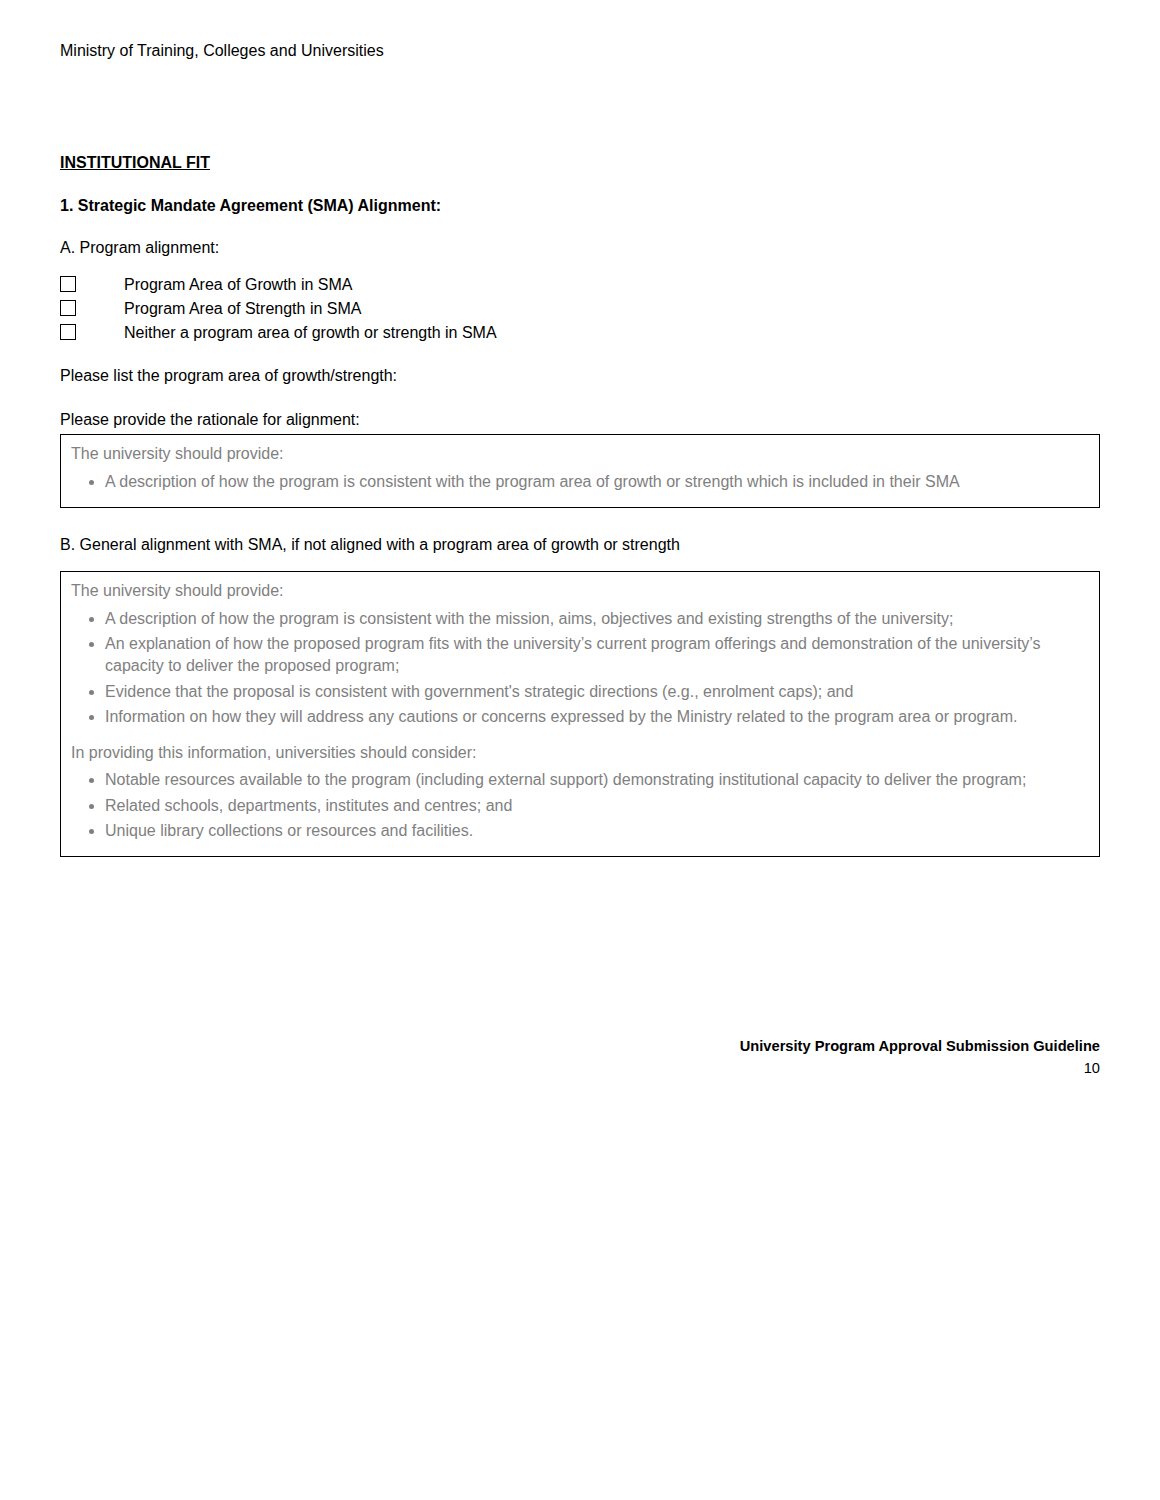Ministry of Training, Colleges and Universities
INSTITUTIONAL FIT
1. Strategic Mandate Agreement (SMA) Alignment:
A. Program alignment:
Program Area of Growth in SMA
Program Area of Strength in SMA
Neither a program area of growth or strength in SMA
Please list the program area of growth/strength:
Please provide the rationale for alignment:
The university should provide:
A description of how the program is consistent with the program area of growth or strength which is included in their SMA
B. General alignment with SMA, if not aligned with a program area of growth or strength
The university should provide:
A description of how the program is consistent with the mission, aims, objectives and existing strengths of the university;
An explanation of how the proposed program fits with the university’s current program offerings and demonstration of the university’s capacity to deliver the proposed program;
Evidence that the proposal is consistent with government's strategic directions (e.g., enrolment caps); and
Information on how they will address any cautions or concerns expressed by the Ministry related to the program area or program.
In providing this information, universities should consider:
Notable resources available to the program (including external support) demonstrating institutional capacity to deliver the program;
Related schools, departments, institutes and centres; and
Unique library collections or resources and facilities.
University Program Approval Submission Guideline
10